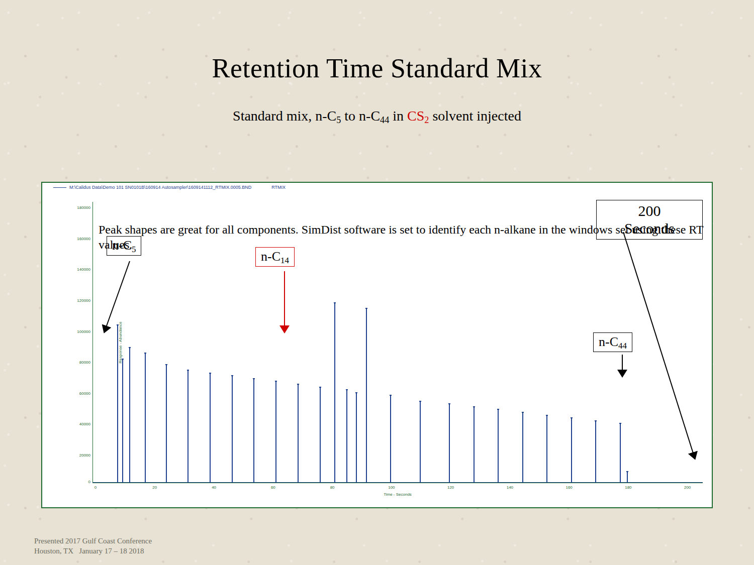Retention Time Standard Mix
Standard mix, n-C5 to n-C44 in CS2 solvent injected
M:\Calidus Data\Demo 101 SN0101B\160914 Autosampler\1609141112_RTMIX.0005.BNDRTMIX
Response - Abundance
180000
160000
140000
120000
100000
80000
60000
40000
20000
0
0
20
40
60
80
100
120
140
160
180
200
Time - Seconds
Peak shapes are great for all components. SimDist software is set to identify each n-alkane in the windows set using these RT values.
n-C5
n-C14
n-C44
200
Seconds
Presented 2017 Gulf Coast Conference
Houston, TX January 17 – 18 2018